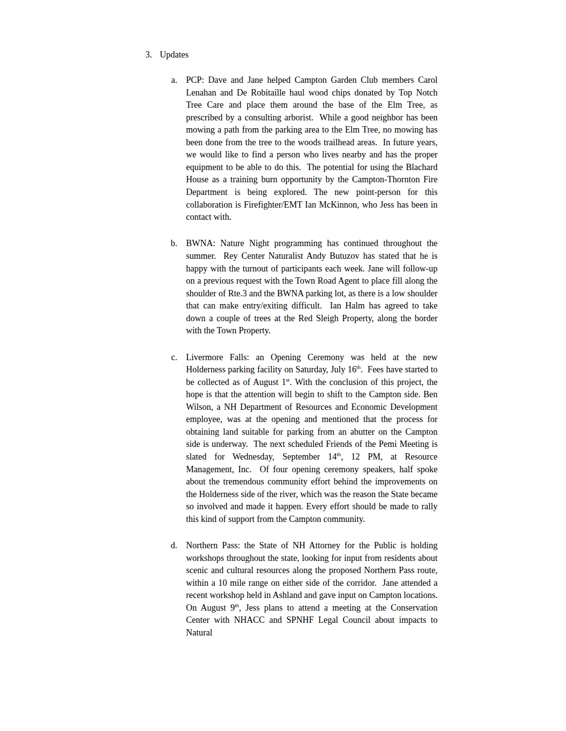Updates
PCP: Dave and Jane helped Campton Garden Club members Carol Lenahan and De Robitaille haul wood chips donated by Top Notch Tree Care and place them around the base of the Elm Tree, as prescribed by a consulting arborist. While a good neighbor has been mowing a path from the parking area to the Elm Tree, no mowing has been done from the tree to the woods trailhead areas. In future years, we would like to find a person who lives nearby and has the proper equipment to be able to do this. The potential for using the Blachard House as a training burn opportunity by the Campton-Thornton Fire Department is being explored. The new point-person for this collaboration is Firefighter/EMT Ian McKinnon, who Jess has been in contact with.
BWNA: Nature Night programming has continued throughout the summer. Rey Center Naturalist Andy Butuzov has stated that he is happy with the turnout of participants each week. Jane will follow-up on a previous request with the Town Road Agent to place fill along the shoulder of Rte.3 and the BWNA parking lot, as there is a low shoulder that can make entry/exiting difficult. Ian Halm has agreed to take down a couple of trees at the Red Sleigh Property, along the border with the Town Property.
Livermore Falls: an Opening Ceremony was held at the new Holderness parking facility on Saturday, July 16th. Fees have started to be collected as of August 1st. With the conclusion of this project, the hope is that the attention will begin to shift to the Campton side. Ben Wilson, a NH Department of Resources and Economic Development employee, was at the opening and mentioned that the process for obtaining land suitable for parking from an abutter on the Campton side is underway. The next scheduled Friends of the Pemi Meeting is slated for Wednesday, September 14th, 12 PM, at Resource Management, Inc. Of four opening ceremony speakers, half spoke about the tremendous community effort behind the improvements on the Holderness side of the river, which was the reason the State became so involved and made it happen. Every effort should be made to rally this kind of support from the Campton community.
Northern Pass: the State of NH Attorney for the Public is holding workshops throughout the state, looking for input from residents about scenic and cultural resources along the proposed Northern Pass route, within a 10 mile range on either side of the corridor. Jane attended a recent workshop held in Ashland and gave input on Campton locations. On August 9th, Jess plans to attend a meeting at the Conservation Center with NHACC and SPNHF Legal Council about impacts to Natural